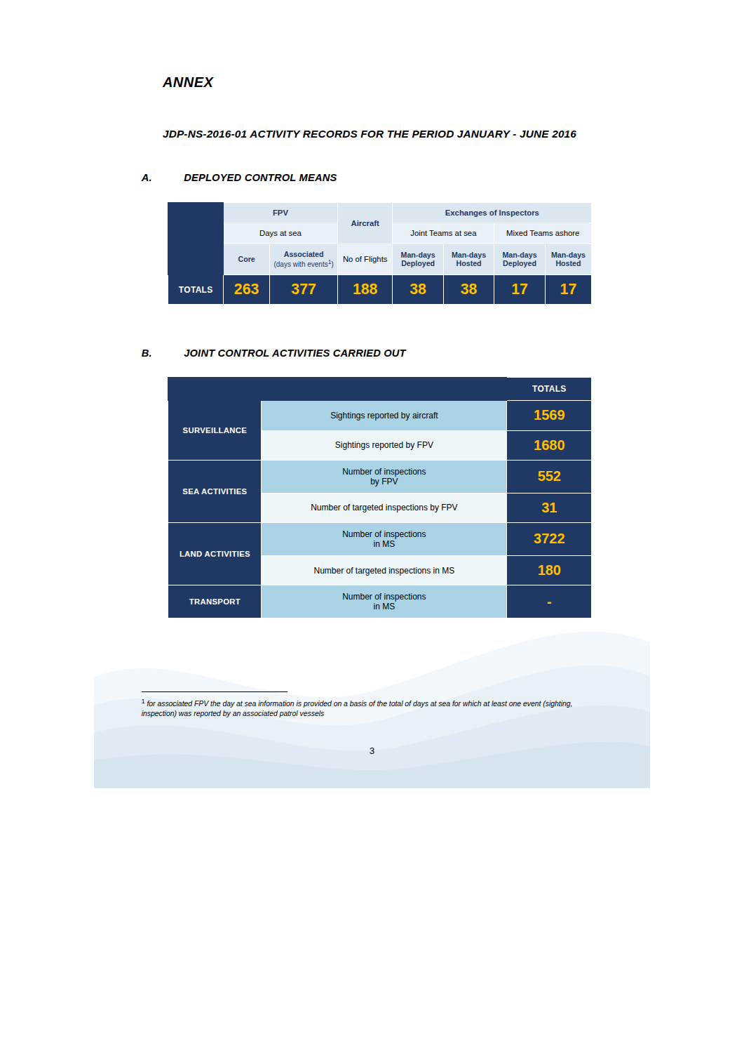ANNEX
JDP-NS-2016-01 ACTIVITY RECORDS FOR THE PERIOD JANUARY - JUNE 2016
A. DEPLOYED CONTROL MEANS
| | FPV | Aircraft | Exchanges of Inspectors |
| --- | --- | --- | --- |
| Days at sea | Joint Teams at sea | Mixed Teams ashore |
| Core | Associated (days with events 1 ) | No of Flights | Man-days Deployed | Man-days Hosted | Man-days Deployed | Man-days Hosted |
| TOTALS | 263 | 377 | 188 | 38 | 38 | 17 | 17 |
B. JOINT CONTROL ACTIVITIES CARRIED OUT
| | | TOTALS |
| SURVEILLANCE | Sightings reported by aircraft | 1569 |
| Sightings reported by FPV | 1680 |
| SEA ACTIVITIES | Number of inspections by FPV | 552 |
| Number of targeted inspections by FPV | 31 |
| LAND ACTIVITIES | Number of inspections in MS | 3722 |
| Number of targeted inspections in MS | 180 |
| TRANSPORT | Number of inspections in MS | - |
1 for associated FPV the day at sea information is provided on a basis of the total of days at sea for which at least one event (sighting, inspection) was reported by an associated patrol vessels
3